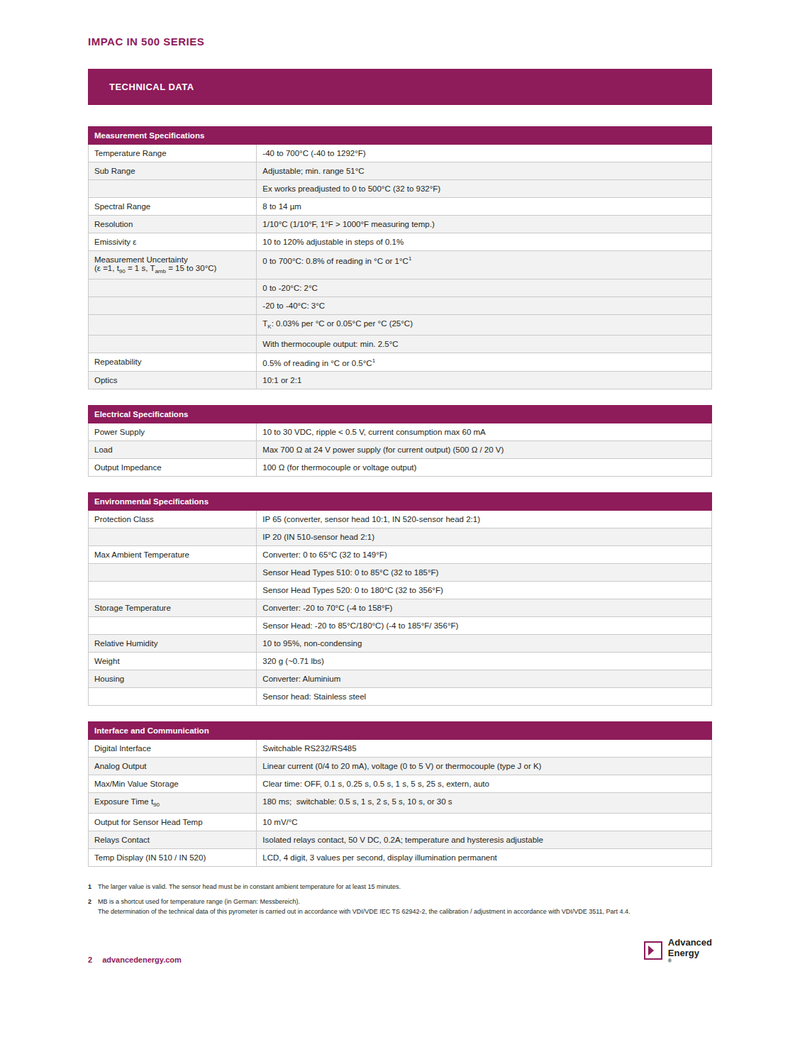IMPAC IN 500 SERIES
TECHNICAL DATA
| Measurement Specifications |
| --- |
| Temperature Range | -40 to 700°C (-40 to 1292°F) |
| Sub Range | Adjustable; min. range 51°C |
| | Ex works preadjusted to 0 to 500°C (32 to 932°F) |
| Spectral Range | 8 to 14 µm |
| Resolution | 1/10°C (1/10°F, 1°F > 1000°F measuring temp.) |
| Emissivity ε | 10 to 120% adjustable in steps of 0.1% |
| Measurement Uncertainty (ε =1, t 90 = 1 s, T amb = 15 to 30°C) | 0 to 700°C: 0.8% of reading in °C or 1°C 1 |
| | 0 to -20°C: 2°C |
| | -20 to -40°C: 3°C |
| | T K : 0.03% per °C or 0.05°C per °C (25°C) |
| | With thermocouple output: min. 2.5°C |
| Repeatability | 0.5% of reading in °C or 0.5°C 1 |
| Optics | 10:1 or 2:1 |
| Electrical Specifications |
| --- |
| Power Supply | 10 to 30 VDC, ripple < 0.5 V, current consumption max 60 mA |
| Load | Max 700 Ω at 24 V power supply (for current output) (500 Ω / 20 V) |
| Output Impedance | 100 Ω (for thermocouple or voltage output) |
| Environmental Specifications |
| --- |
| Protection Class | IP 65 (converter, sensor head 10:1, IN 520-sensor head 2:1) |
| | IP 20 (IN 510-sensor head 2:1) |
| Max Ambient Temperature | Converter: 0 to 65°C (32 to 149°F) |
| | Sensor Head Types 510: 0 to 85°C (32 to 185°F) |
| | Sensor Head Types 520: 0 to 180°C (32 to 356°F) |
| Storage Temperature | Converter: -20 to 70°C (-4 to 158°F) |
| | Sensor Head: -20 to 85°C/180°C) (-4 to 185°F/ 356°F) |
| Relative Humidity | 10 to 95%, non-condensing |
| Weight | 320 g (~0.71 lbs) |
| Housing | Converter: Aluminium |
| | Sensor head: Stainless steel |
| Interface and Communication |
| --- |
| Digital Interface | Switchable RS232/RS485 |
| Analog Output | Linear current (0/4 to 20 mA), voltage (0 to 5 V) or thermocouple (type J or K) |
| Max/Min Value Storage | Clear time: OFF, 0.1 s, 0.25 s, 0.5 s, 1 s, 5 s, 25 s, extern, auto |
| Exposure Time t 90 | 180 ms; switchable: 0.5 s, 1 s, 2 s, 5 s, 10 s, or 30 s |
| Output for Sensor Head Temp | 10 mV/°C |
| Relays Contact | Isolated relays contact, 50 V DC, 0.2A; temperature and hysteresis adjustable |
| Temp Display (IN 510 / IN 520) | LCD, 4 digit, 3 values per second, display illumination permanent |
1 The larger value is valid. The sensor head must be in constant ambient temperature for at least 15 minutes.
2 MB is a shortcut used for temperature range (in German: Messbereich).
The determination of the technical data of this pyrometer is carried out in accordance with VDI/VDE IEC TS 62942-2, the calibration / adjustment in accordance with VDI/VDE 3511, Part 4.4.
2advancedenergy.com
Advanced Energy®